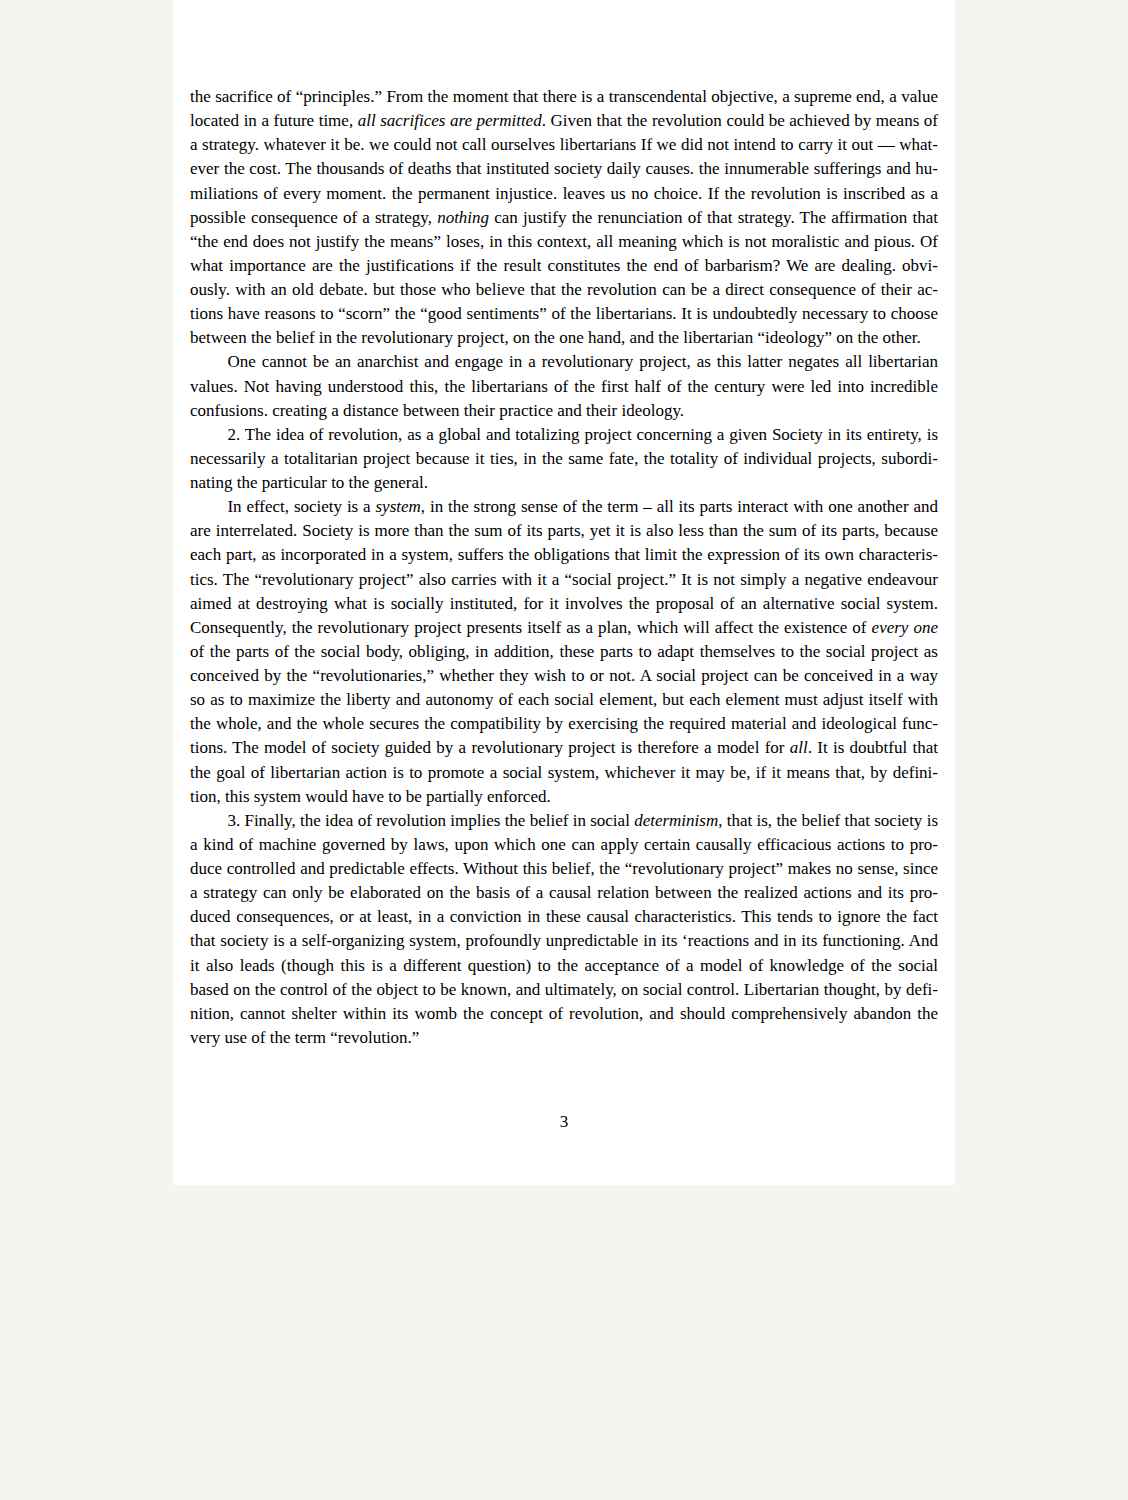the sacrifice of “principles.” From the moment that there is a transcendental objective, a supreme end, a value located in a future time, all sacrifices are permitted. Given that the revolution could be achieved by means of a strategy. whatever it be. we could not call ourselves libertarians If we did not intend to carry it out — whatever the cost. The thousands of deaths that instituted society daily causes. the innumerable sufferings and humiliations of every moment. the permanent injustice. leaves us no choice. If the revolution is inscribed as a possible consequence of a strategy, nothing can justify the renunciation of that strategy. The affirmation that “the end does not justify the means” loses, in this context, all meaning which is not moralistic and pious. Of what importance are the justifications if the result constitutes the end of barbarism? We are dealing. obviously. with an old debate. but those who believe that the revolution can be a direct consequence of their actions have reasons to “scorn” the “good sentiments” of the libertarians. It is undoubtedly necessary to choose between the belief in the revolutionary project, on the one hand, and the libertarian “ideology” on the other.
One cannot be an anarchist and engage in a revolutionary project, as this latter negates all libertarian values. Not having understood this, the libertarians of the first half of the century were led into incredible confusions. creating a distance between their practice and their ideology.
2. The idea of revolution, as a global and totalizing project concerning a given Society in its entirety, is necessarily a totalitarian project because it ties, in the same fate, the totality of individual projects, subordinating the particular to the general.
In effect, society is a system, in the strong sense of the term – all its parts interact with one another and are interrelated. Society is more than the sum of its parts, yet it is also less than the sum of its parts, because each part, as incorporated in a system, suffers the obligations that limit the expression of its own characteristics. The “revolutionary project” also carries with it a “social project.” It is not simply a negative endeavour aimed at destroying what is socially instituted, for it involves the proposal of an alternative social system. Consequently, the revolutionary project presents itself as a plan, which will affect the existence of every one of the parts of the social body, obliging, in addition, these parts to adapt themselves to the social project as conceived by the “revolutionaries,” whether they wish to or not. A social project can be conceived in a way so as to maximize the liberty and autonomy of each social element, but each element must adjust itself with the whole, and the whole secures the compatibility by exercising the required material and ideological functions. The model of society guided by a revolutionary project is therefore a model for all. It is doubtful that the goal of libertarian action is to promote a social system, whichever it may be, if it means that, by definition, this system would have to be partially enforced.
3. Finally, the idea of revolution implies the belief in social determinism, that is, the belief that society is a kind of machine governed by laws, upon which one can apply certain causally efficacious actions to produce controlled and predictable effects. Without this belief, the “revolutionary project” makes no sense, since a strategy can only be elaborated on the basis of a causal relation between the realized actions and its produced consequences, or at least, in a conviction in these causal characteristics. This tends to ignore the fact that society is a self-organizing system, profoundly unpredictable in its ‘reactions and in its functioning. And it also leads (though this is a different question) to the acceptance of a model of knowledge of the social based on the control of the object to be known, and ultimately, on social control. Libertarian thought, by definition, cannot shelter within its womb the concept of revolution, and should comprehensively abandon the very use of the term “revolution.”
3